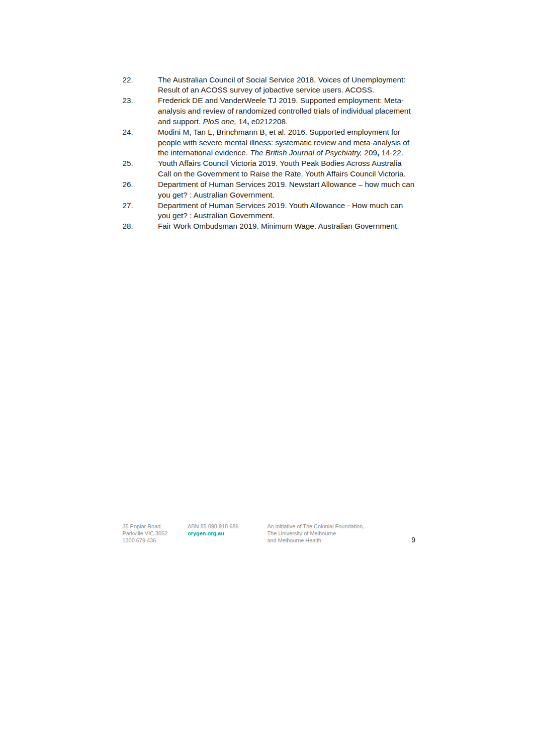22. The Australian Council of Social Service 2018. Voices of Unemployment: Result of an ACOSS survey of jobactive service users. ACOSS.
23. Frederick DE and VanderWeele TJ 2019. Supported employment: Meta-analysis and review of randomized controlled trials of individual placement and support. PloS one, 14, e0212208.
24. Modini M, Tan L, Brinchmann B, et al. 2016. Supported employment for people with severe mental illness: systematic review and meta-analysis of the international evidence. The British Journal of Psychiatry, 209, 14-22.
25. Youth Affairs Council Victoria 2019. Youth Peak Bodies Across Australia Call on the Government to Raise the Rate. Youth Affairs Council Victoria.
26. Department of Human Services 2019. Newstart Allowance – how much can you get? : Australian Government.
27. Department of Human Services 2019. Youth Allowance - How much can you get? : Australian Government.
28. Fair Work Ombudsman 2019. Minimum Wage. Australian Government.
35 Poplar Road
Parkville VIC 3052
1300 679 436
ABN 85 098 918 686
orygen.org.au
An initiative of The Colonial Foundation,
The University of Melbourne
and Melbourne Health
9